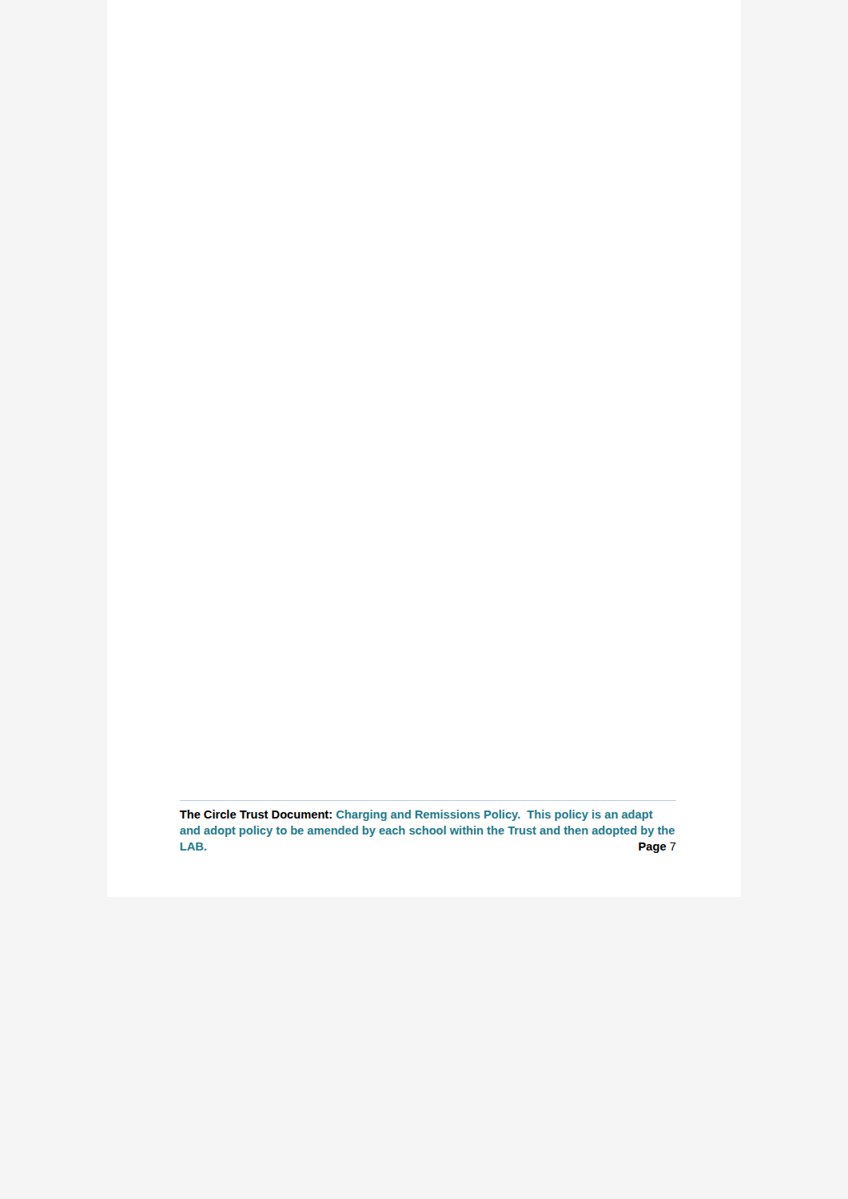The Circle Trust Document: Charging and Remissions Policy. This policy is an adapt and adopt policy to be amended by each school within the Trust and then adopted by the LAB. Page 7